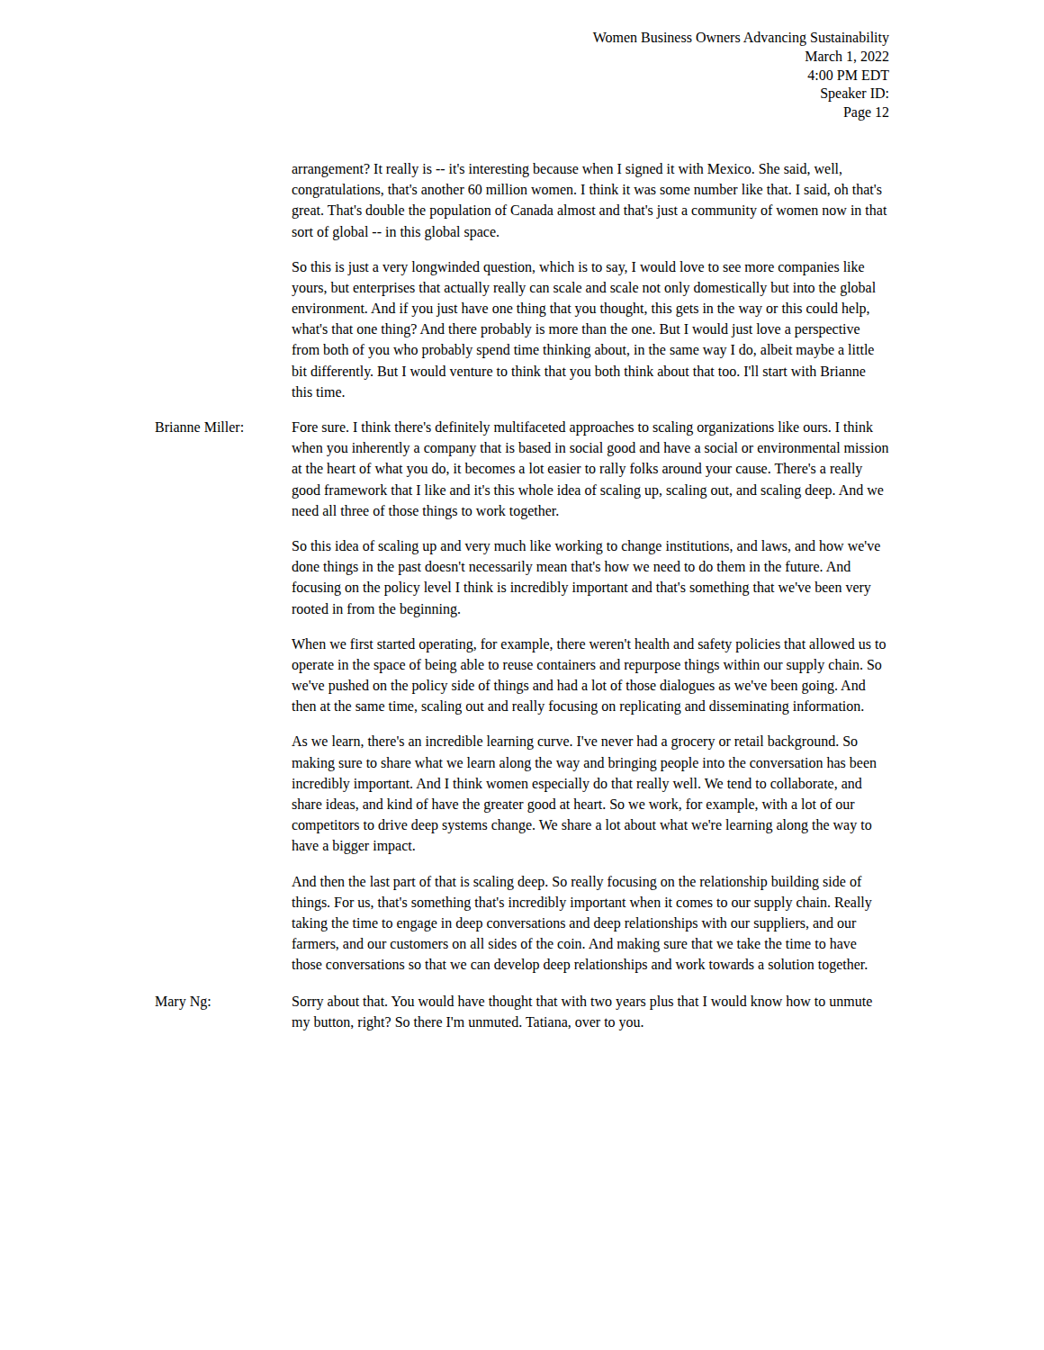Women Business Owners Advancing Sustainability March 1, 2022
4:00 PM EDT
Speaker ID:
Page 12
arrangement? It really is -- it's interesting because when I signed it with Mexico. She said, well, congratulations, that's another 60 million women. I think it was some number like that. I said, oh that's great. That's double the population of Canada almost and that's just a community of women now in that sort of global -- in this global space.
So this is just a very longwinded question, which is to say, I would love to see more companies like yours, but enterprises that actually really can scale and scale not only domestically but into the global environment. And if you just have one thing that you thought, this gets in the way or this could help, what's that one thing? And there probably is more than the one. But I would just love a perspective from both of you who probably spend time thinking about, in the same way I do, albeit maybe a little bit differently. But I would venture to think that you both think about that too. I'll start with Brianne this time.
Brianne Miller:
Fore sure. I think there's definitely multifaceted approaches to scaling organizations like ours. I think when you inherently a company that is based in social good and have a social or environmental mission at the heart of what you do, it becomes a lot easier to rally folks around your cause. There's a really good framework that I like and it's this whole idea of scaling up, scaling out, and scaling deep. And we need all three of those things to work together.
So this idea of scaling up and very much like working to change institutions, and laws, and how we've done things in the past doesn't necessarily mean that's how we need to do them in the future. And focusing on the policy level I think is incredibly important and that's something that we've been very rooted in from the beginning.
When we first started operating, for example, there weren't health and safety policies that allowed us to operate in the space of being able to reuse containers and repurpose things within our supply chain. So we've pushed on the policy side of things and had a lot of those dialogues as we've been going. And then at the same time, scaling out and really focusing on replicating and disseminating information.
As we learn, there's an incredible learning curve. I've never had a grocery or retail background. So making sure to share what we learn along the way and bringing people into the conversation has been incredibly important. And I think women especially do that really well. We tend to collaborate, and share ideas, and kind of have the greater good at heart. So we work, for example, with a lot of our competitors to drive deep systems change. We share a lot about what we're learning along the way to have a bigger impact.
And then the last part of that is scaling deep. So really focusing on the relationship building side of things. For us, that's something that's incredibly important when it comes to our supply chain. Really taking the time to engage in deep conversations and deep relationships with our suppliers, and our farmers, and our customers on all sides of the coin. And making sure that we take the time to have those conversations so that we can develop deep relationships and work towards a solution together.
Mary Ng:
Sorry about that. You would have thought that with two years plus that I would know how to unmute my button, right? So there I'm unmuted. Tatiana, over to you.